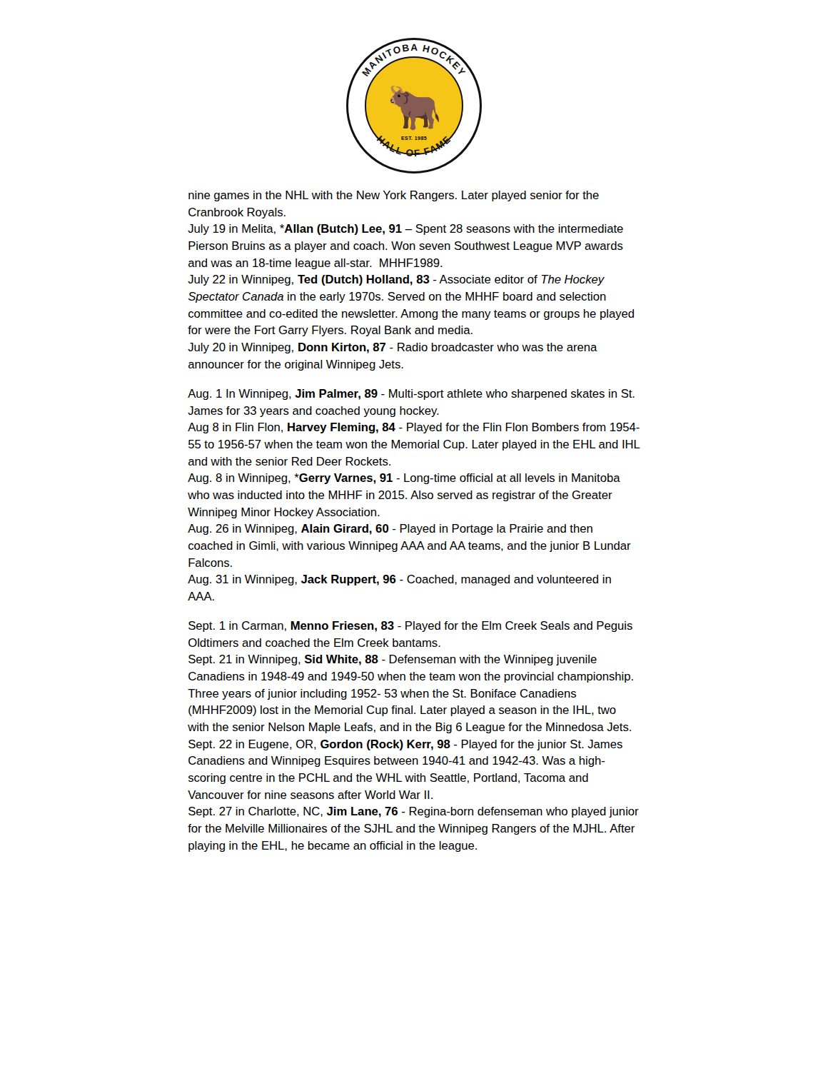🐂 EST. 1985
MANITOBA HOCKEY HALL OF FAME
nine games in the NHL with the New York Rangers. Later played senior for the Cranbrook Royals.
July 19 in Melita, *Allan (Butch) Lee, 91 – Spent 28 seasons with the intermediate Pierson Bruins as a player and coach. Won seven Southwest League MVP awards and was an 18-time league all-star. MHHF1989.
July 22 in Winnipeg, Ted (Dutch) Holland, 83 - Associate editor of The Hockey Spectator Canada in the early 1970s. Served on the MHHF board and selection committee and co-edited the newsletter. Among the many teams or groups he played for were the Fort Garry Flyers. Royal Bank and media.
July 20 in Winnipeg, Donn Kirton, 87 - Radio broadcaster who was the arena announcer for the original Winnipeg Jets.
Aug. 1 In Winnipeg, Jim Palmer, 89 - Multi-sport athlete who sharpened skates in St. James for 33 years and coached young hockey.
Aug 8 in Flin Flon, Harvey Fleming, 84 - Played for the Flin Flon Bombers from 1954-55 to 1956-57 when the team won the Memorial Cup. Later played in the EHL and IHL and with the senior Red Deer Rockets.
Aug. 8 in Winnipeg, *Gerry Varnes, 91 - Long-time official at all levels in Manitoba who was inducted into the MHHF in 2015. Also served as registrar of the Greater Winnipeg Minor Hockey Association.
Aug. 26 in Winnipeg, Alain Girard, 60 - Played in Portage la Prairie and then coached in Gimli, with various Winnipeg AAA and AA teams, and the junior B Lundar Falcons.
Aug. 31 in Winnipeg, Jack Ruppert, 96 - Coached, managed and volunteered in AAA.
Sept. 1 in Carman, Menno Friesen, 83 - Played for the Elm Creek Seals and Peguis Oldtimers and coached the Elm Creek bantams.
Sept. 21 in Winnipeg, Sid White, 88 - Defenseman with the Winnipeg juvenile Canadiens in 1948-49 and 1949-50 when the team won the provincial championship. Three years of junior including 1952- 53 when the St. Boniface Canadiens (MHHF2009) lost in the Memorial Cup final. Later played a season in the IHL, two with the senior Nelson Maple Leafs, and in the Big 6 League for the Minnedosa Jets.
Sept. 22 in Eugene, OR, Gordon (Rock) Kerr, 98 - Played for the junior St. James Canadiens and Winnipeg Esquires between 1940-41 and 1942-43. Was a high-scoring centre in the PCHL and the WHL with Seattle, Portland, Tacoma and Vancouver for nine seasons after World War II.
Sept. 27 in Charlotte, NC, Jim Lane, 76 - Regina-born defenseman who played junior for the Melville Millionaires of the SJHL and the Winnipeg Rangers of the MJHL. After playing in the EHL, he became an official in the league.